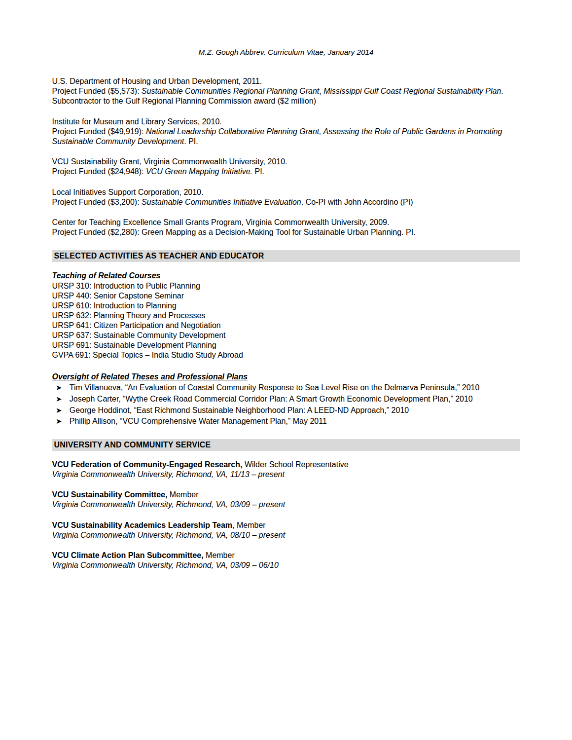M.Z. Gough Abbrev. Curriculum Vitae, January 2014
U.S. Department of Housing and Urban Development, 2011.
Project Funded ($5,573): Sustainable Communities Regional Planning Grant, Mississippi Gulf Coast Regional Sustainability Plan. Subcontractor to the Gulf Regional Planning Commission award ($2 million)
Institute for Museum and Library Services, 2010.
Project Funded ($49,919): National Leadership Collaborative Planning Grant, Assessing the Role of Public Gardens in Promoting Sustainable Community Development. PI.
VCU Sustainability Grant, Virginia Commonwealth University, 2010.
Project Funded ($24,948): VCU Green Mapping Initiative. PI.
Local Initiatives Support Corporation, 2010.
Project Funded ($3,200): Sustainable Communities Initiative Evaluation. Co-PI with John Accordino (PI)
Center for Teaching Excellence Small Grants Program, Virginia Commonwealth University, 2009.
Project Funded ($2,280): Green Mapping as a Decision-Making Tool for Sustainable Urban Planning. PI.
SELECTED ACTIVITIES AS TEACHER AND EDUCATOR
Teaching of Related Courses
URSP 310: Introduction to Public Planning
URSP 440: Senior Capstone Seminar
URSP 610: Introduction to Planning
URSP 632: Planning Theory and Processes
URSP 641: Citizen Participation and Negotiation
URSP 637: Sustainable Community Development
URSP 691: Sustainable Development Planning
GVPA 691: Special Topics – India Studio Study Abroad
Oversight of Related Theses and Professional Plans
Tim Villanueva, “An Evaluation of Coastal Community Response to Sea Level Rise on the Delmarva Peninsula,” 2010
Joseph Carter, “Wythe Creek Road Commercial Corridor Plan: A Smart Growth Economic Development Plan,” 2010
George Hoddinot, “East Richmond Sustainable Neighborhood Plan: A LEED-ND Approach,” 2010
Phillip Allison, “VCU Comprehensive Water Management Plan,” May 2011
UNIVERSITY AND COMMUNITY SERVICE
VCU Federation of Community-Engaged Research, Wilder School Representative
Virginia Commonwealth University, Richmond, VA, 11/13 – present
VCU Sustainability Committee, Member
Virginia Commonwealth University, Richmond, VA, 03/09 – present
VCU Sustainability Academics Leadership Team, Member
Virginia Commonwealth University, Richmond, VA, 08/10 – present
VCU Climate Action Plan Subcommittee, Member
Virginia Commonwealth University, Richmond, VA, 03/09 – 06/10